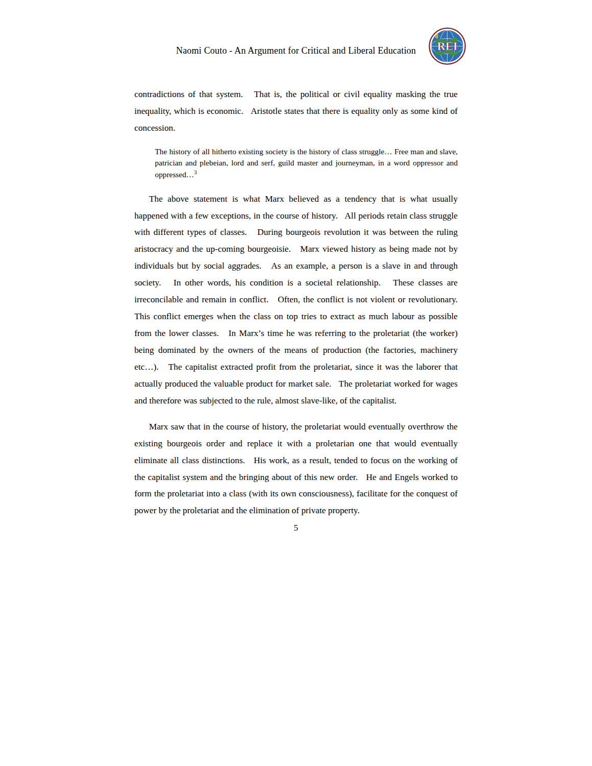Naomi Couto - An Argument for Critical and Liberal Education
REI 8
contradictions of that system. That is, the political or civil equality masking the true inequality, which is economic. Aristotle states that there is equality only as some kind of concession.
The history of all hitherto existing society is the history of class struggle… Free man and slave, patrician and plebeian, lord and serf, guild master and journeyman, in a word oppressor and oppressed…3
The above statement is what Marx believed as a tendency that is what usually happened with a few exceptions, in the course of history. All periods retain class struggle with different types of classes. During bourgeois revolution it was between the ruling aristocracy and the up-coming bourgeoisie. Marx viewed history as being made not by individuals but by social aggrades. As an example, a person is a slave in and through society. In other words, his condition is a societal relationship. These classes are irreconcilable and remain in conflict. Often, the conflict is not violent or revolutionary. This conflict emerges when the class on top tries to extract as much labour as possible from the lower classes. In Marx’s time he was referring to the proletariat (the worker) being dominated by the owners of the means of production (the factories, machinery etc…). The capitalist extracted profit from the proletariat, since it was the laborer that actually produced the valuable product for market sale. The proletariat worked for wages and therefore was subjected to the rule, almost slave-like, of the capitalist.
Marx saw that in the course of history, the proletariat would eventually overthrow the existing bourgeois order and replace it with a proletarian one that would eventually eliminate all class distinctions. His work, as a result, tended to focus on the working of the capitalist system and the bringing about of this new order. He and Engels worked to form the proletariat into a class (with its own consciousness), facilitate for the conquest of power by the proletariat and the elimination of private property.
5